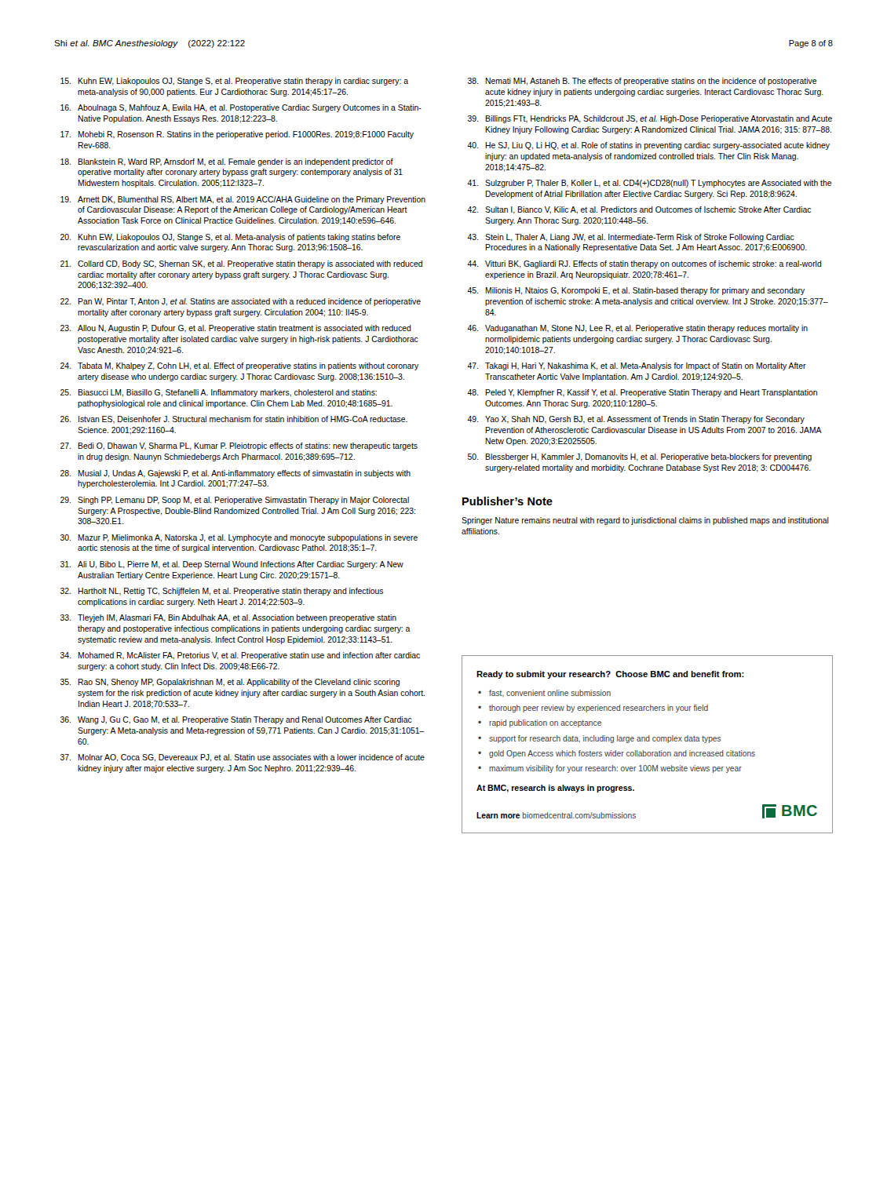Shi et al. BMC Anesthesiology (2022) 22:122
Page 8 of 8
15. Kuhn EW, Liakopoulos OJ, Stange S, et al. Preoperative statin therapy in cardiac surgery: a meta-analysis of 90,000 patients. Eur J Cardiothorac Surg. 2014;45:17–26.
16. Aboulnaga S, Mahfouz A, Ewila HA, et al. Postoperative Cardiac Surgery Outcomes in a Statin-Native Population. Anesth Essays Res. 2018;12:223–8.
17. Mohebi R, Rosenson R. Statins in the perioperative period. F1000Res. 2019;8:F1000 Faculty Rev-688.
18. Blankstein R, Ward RP, Arnsdorf M, et al. Female gender is an independent predictor of operative mortality after coronary artery bypass graft surgery: contemporary analysis of 31 Midwestern hospitals. Circulation. 2005;112:I323–7.
19. Arnett DK, Blumenthal RS, Albert MA, et al. 2019 ACC/AHA Guideline on the Primary Prevention of Cardiovascular Disease: A Report of the American College of Cardiology/American Heart Association Task Force on Clinical Practice Guidelines. Circulation. 2019;140:e596–646.
20. Kuhn EW, Liakopoulos OJ, Stange S, et al. Meta-analysis of patients taking statins before revascularization and aortic valve surgery. Ann Thorac Surg. 2013;96:1508–16.
21. Collard CD, Body SC, Shernan SK, et al. Preoperative statin therapy is associated with reduced cardiac mortality after coronary artery bypass graft surgery. J Thorac Cardiovasc Surg. 2006;132:392–400.
22. Pan W, Pintar T, Anton J, et al. Statins are associated with a reduced incidence of perioperative mortality after coronary artery bypass graft surgery. Circulation 2004; 110: II45-9.
23. Allou N, Augustin P, Dufour G, et al. Preoperative statin treatment is associated with reduced postoperative mortality after isolated cardiac valve surgery in high-risk patients. J Cardiothorac Vasc Anesth. 2010;24:921–6.
24. Tabata M, Khalpey Z, Cohn LH, et al. Effect of preoperative statins in patients without coronary artery disease who undergo cardiac surgery. J Thorac Cardiovasc Surg. 2008;136:1510–3.
25. Biasucci LM, Biasillo G, Stefanelli A. Inflammatory markers, cholesterol and statins: pathophysiological role and clinical importance. Clin Chem Lab Med. 2010;48:1685–91.
26. Istvan ES, Deisenhofer J. Structural mechanism for statin inhibition of HMG-CoA reductase. Science. 2001;292:1160–4.
27. Bedi O, Dhawan V, Sharma PL, Kumar P. Pleiotropic effects of statins: new therapeutic targets in drug design. Naunyn Schmiedebergs Arch Pharmacol. 2016;389:695–712.
28. Musial J, Undas A, Gajewski P, et al. Anti-inflammatory effects of simvastatin in subjects with hypercholesterolemia. Int J Cardiol. 2001;77:247–53.
29. Singh PP, Lemanu DP, Soop M, et al. Perioperative Simvastatin Therapy in Major Colorectal Surgery: A Prospective, Double-Blind Randomized Controlled Trial. J Am Coll Surg 2016; 223: 308–320.E1.
30. Mazur P, Mielimonka A, Natorska J, et al. Lymphocyte and monocyte subpopulations in severe aortic stenosis at the time of surgical intervention. Cardiovasc Pathol. 2018;35:1–7.
31. Ali U, Bibo L, Pierre M, et al. Deep Sternal Wound Infections After Cardiac Surgery: A New Australian Tertiary Centre Experience. Heart Lung Circ. 2020;29:1571–8.
32. Hartholt NL, Rettig TC, Schijffelen M, et al. Preoperative statin therapy and infectious complications in cardiac surgery. Neth Heart J. 2014;22:503–9.
33. Tleyjeh IM, Alasmari FA, Bin Abdulhak AA, et al. Association between preoperative statin therapy and postoperative infectious complications in patients undergoing cardiac surgery: a systematic review and meta-analysis. Infect Control Hosp Epidemiol. 2012;33:1143–51.
34. Mohamed R, McAlister FA, Pretorius V, et al. Preoperative statin use and infection after cardiac surgery: a cohort study. Clin Infect Dis. 2009;48:E66-72.
35. Rao SN, Shenoy MP, Gopalakrishnan M, et al. Applicability of the Cleveland clinic scoring system for the risk prediction of acute kidney injury after cardiac surgery in a South Asian cohort. Indian Heart J. 2018;70:533–7.
36. Wang J, Gu C, Gao M, et al. Preoperative Statin Therapy and Renal Outcomes After Cardiac Surgery: A Meta-analysis and Meta-regression of 59,771 Patients. Can J Cardio. 2015;31:1051–60.
37. Molnar AO, Coca SG, Devereaux PJ, et al. Statin use associates with a lower incidence of acute kidney injury after major elective surgery. J Am Soc Nephro. 2011;22:939–46.
38. Nemati MH, Astaneh B. The effects of preoperative statins on the incidence of postoperative acute kidney injury in patients undergoing cardiac surgeries. Interact Cardiovasc Thorac Surg. 2015;21:493–8.
39. Billings FTt, Hendricks PA, Schildcrout JS, et al. High-Dose Perioperative Atorvastatin and Acute Kidney Injury Following Cardiac Surgery: A Randomized Clinical Trial. JAMA 2016; 315: 877–88.
40. He SJ, Liu Q, Li HQ, et al. Role of statins in preventing cardiac surgery-associated acute kidney injury: an updated meta-analysis of randomized controlled trials. Ther Clin Risk Manag. 2018;14:475–82.
41. Sulzgruber P, Thaler B, Koller L, et al. CD4(+)CD28(null) T Lymphocytes are Associated with the Development of Atrial Fibrillation after Elective Cardiac Surgery. Sci Rep. 2018;8:9624.
42. Sultan I, Bianco V, Kilic A, et al. Predictors and Outcomes of Ischemic Stroke After Cardiac Surgery. Ann Thorac Surg. 2020;110:448–56.
43. Stein L, Thaler A, Liang JW, et al. Intermediate-Term Risk of Stroke Following Cardiac Procedures in a Nationally Representative Data Set. J Am Heart Assoc. 2017;6:E006900.
44. Vitturi BK, Gagliardi RJ. Effects of statin therapy on outcomes of ischemic stroke: a real-world experience in Brazil. Arq Neuropsiquiatr. 2020;78:461–7.
45. Milionis H, Ntaios G, Korompoki E, et al. Statin-based therapy for primary and secondary prevention of ischemic stroke: A meta-analysis and critical overview. Int J Stroke. 2020;15:377–84.
46. Vaduganathan M, Stone NJ, Lee R, et al. Perioperative statin therapy reduces mortality in normolipidemic patients undergoing cardiac surgery. J Thorac Cardiovasc Surg. 2010;140:1018–27.
47. Takagi H, Hari Y, Nakashima K, et al. Meta-Analysis for Impact of Statin on Mortality After Transcatheter Aortic Valve Implantation. Am J Cardiol. 2019;124:920–5.
48. Peled Y, Klempfner R, Kassif Y, et al. Preoperative Statin Therapy and Heart Transplantation Outcomes. Ann Thorac Surg. 2020;110:1280–5.
49. Yao X, Shah ND, Gersh BJ, et al. Assessment of Trends in Statin Therapy for Secondary Prevention of Atherosclerotic Cardiovascular Disease in US Adults From 2007 to 2016. JAMA Netw Open. 2020;3:E2025505.
50. Blessberger H, Kammler J, Domanovits H, et al. Perioperative beta-blockers for preventing surgery-related mortality and morbidity. Cochrane Database Syst Rev 2018; 3: CD004476.
Publisher’s Note
Springer Nature remains neutral with regard to jurisdictional claims in published maps and institutional affiliations.
Ready to submit your research? Choose BMC and benefit from:
fast, convenient online submission
thorough peer review by experienced researchers in your field
rapid publication on acceptance
support for research data, including large and complex data types
gold Open Access which fosters wider collaboration and increased citations
maximum visibility for your research: over 100M website views per year
At BMC, research is always in progress.
Learn more biomedcentral.com/submissions
BMC